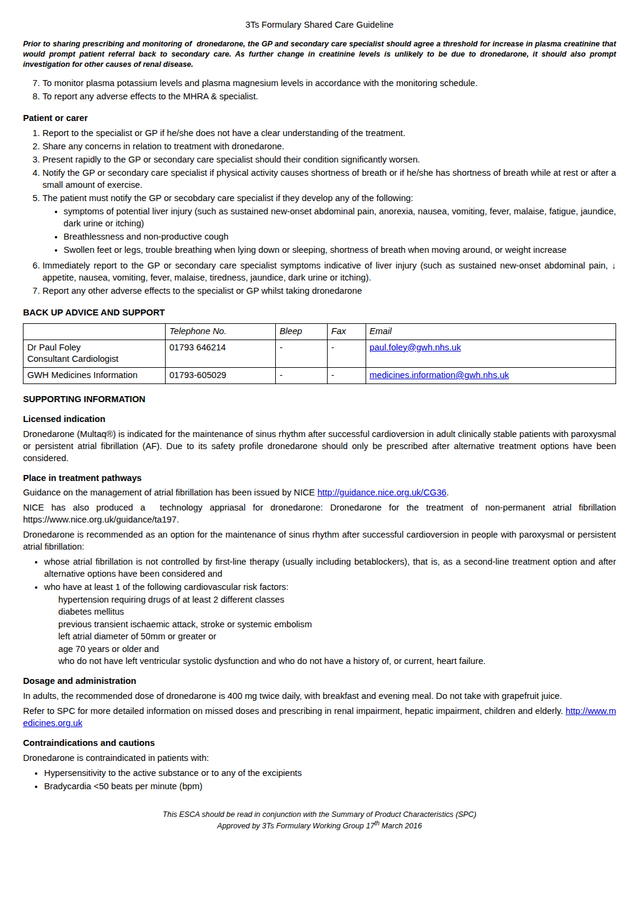3Ts Formulary Shared Care Guideline
Prior to sharing prescribing and monitoring of dronedarone, the GP and secondary care specialist should agree a threshold for increase in plasma creatinine that would prompt patient referral back to secondary care. As further change in creatinine levels is unlikely to be due to dronedarone, it should also prompt investigation for other causes of renal disease.
To monitor plasma potassium levels and plasma magnesium levels in accordance with the monitoring schedule.
To report any adverse effects to the MHRA & specialist.
Patient or carer
Report to the specialist or GP if he/she does not have a clear understanding of the treatment.
Share any concerns in relation to treatment with dronedarone.
Present rapidly to the GP or secondary care specialist should their condition significantly worsen.
Notify the GP or secondary care specialist if physical activity causes shortness of breath or if he/she has shortness of breath while at rest or after a small amount of exercise.
The patient must notify the GP or secobdary care specialist if they develop any of the following:
symptoms of potential liver injury (such as sustained new-onset abdominal pain, anorexia, nausea, vomiting, fever, malaise, fatigue, jaundice, dark urine or itching)
Breathlessness and non-productive cough
Swollen feet or legs, trouble breathing when lying down or sleeping, shortness of breath when moving around, or weight increase
Immediately report to the GP or secondary care specialist symptoms indicative of liver injury (such as sustained new-onset abdominal pain, ↓ appetite, nausea, vomiting, fever, malaise, tiredness, jaundice, dark urine or itching).
Report any other adverse effects to the specialist or GP whilst taking dronedarone
BACK UP ADVICE AND SUPPORT
| | Telephone No. | Bleep | Fax | Email |
| --- | --- | --- | --- | --- |
| Dr Paul Foley Consultant Cardiologist | 01793 646214 | - | - | paul.foley@gwh.nhs.uk |
| GWH Medicines Information | 01793-605029 | - | - | medicines.information@gwh.nhs.uk |
SUPPORTING INFORMATION
Licensed indication
Dronedarone (Multaq®) is indicated for the maintenance of sinus rhythm after successful cardioversion in adult clinically stable patients with paroxysmal or persistent atrial fibrillation (AF). Due to its safety profile dronedarone should only be prescribed after alternative treatment options have been considered.
Place in treatment pathways
Guidance on the management of atrial fibrillation has been issued by NICE http://guidance.nice.org.uk/CG36.
NICE has also produced a technology appriasal for dronedarone: Dronedarone for the treatment of non-permanent atrial fibrillation https://www.nice.org.uk/guidance/ta197.
Dronedarone is recommended as an option for the maintenance of sinus rhythm after successful cardioversion in people with paroxysmal or persistent atrial fibrillation:
whose atrial fibrillation is not controlled by first-line therapy (usually including betablockers), that is, as a second-line treatment option and after alternative options have been considered and
who have at least 1 of the following cardiovascular risk factors:
hypertension requiring drugs of at least 2 different classes
diabetes mellitus
previous transient ischaemic attack, stroke or systemic embolism
left atrial diameter of 50mm or greater or
age 70 years or older and
who do not have left ventricular systolic dysfunction and who do not have a history of, or current, heart failure.
Dosage and administration
In adults, the recommended dose of dronedarone is 400 mg twice daily, with breakfast and evening meal. Do not take with grapefruit juice.
Refer to SPC for more detailed information on missed doses and prescribing in renal impairment, hepatic impairment, children and elderly. http://www.medicines.org.uk
Contraindications and cautions
Dronedarone is contraindicated in patients with:
Hypersensitivity to the active substance or to any of the excipients
Bradycardia <50 beats per minute (bpm)
This ESCA should be read in conjunction with the Summary of Product Characteristics (SPC)
Approved by 3Ts Formulary Working Group 17th March 2016